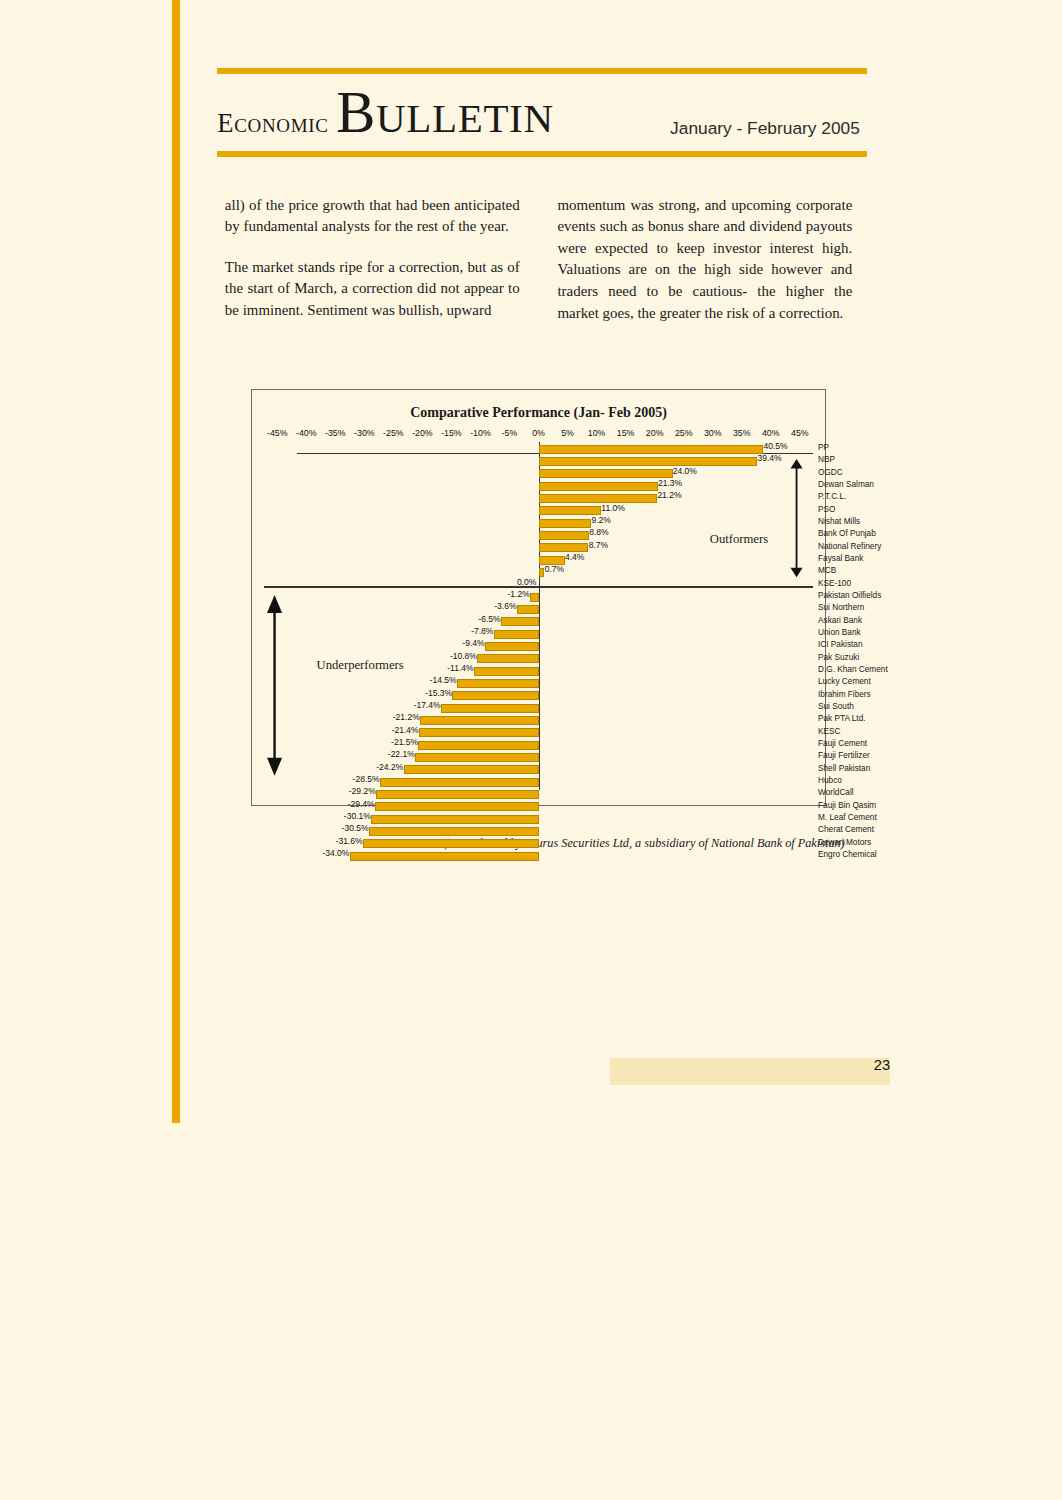Economic Bulletin
January - February 2005
all) of the price growth that had been anticipated by fundamental analysts for the rest of the year.
The market stands ripe for a correction, but as of the start of March, a correction did not appear to be imminent. Sentiment was bullish, upward
momentum was strong, and upcoming corporate events such as bonus share and dividend payouts were expected to keep investor interest high. Valuations are on the high side however and traders need to be cautious- the higher the market goes, the greater the risk of a correction.
Comparative Performance (Jan- Feb 2005)
-45%-40%-35%-30%-25%-20%-15%-10%-5% 0% 5% 10% 15% 20% 25% 30% 35% 40% 45%
Outformers
Underperformers
40.5%
39.4%
24.0%
21.3%
21.2%
11.0%
9.2%
8.8%
8.7%
4.4%
0.7%
0.0%
-1.2%
-3.6%
-6.5%
-7.8%
-9.4%
-10.8%
-11.4%
-14.5%
-15.3%
-17.4%
-21.2%
-21.4%
-21.5%
-22.1%
-24.2%
-28.5%
-29.2%
-29.4%
-30.1%
-30.5%
-31.6%
-34.0%
PP
NBP
OGDC
Dewan Salman
P.T.C.L.
PSO
Nishat Mills
Bank Of Punjab
National Refinery
Faysal Bank
MCB
KSE-100
Pakistan Oilfields
Sui Northern
Askari Bank
Union Bank
ICI Pakistan
Pak Suzuki
D.G. Khan Cement
Lucky Cement
Ibrahim Fibers
Sui South
Pak PTA Ltd.
KESC
Fauji Cement
Fauji Fertilizer
Shell Pakistan
Hubco
WorldCall
Fauji Bin Qasim
M. Leaf Cement
Cherat Cement
Dewan Motors
Engro Chemical
(Contributed by Taurus Securities Ltd, a subsidiary of National Bank of Pakistan)
23